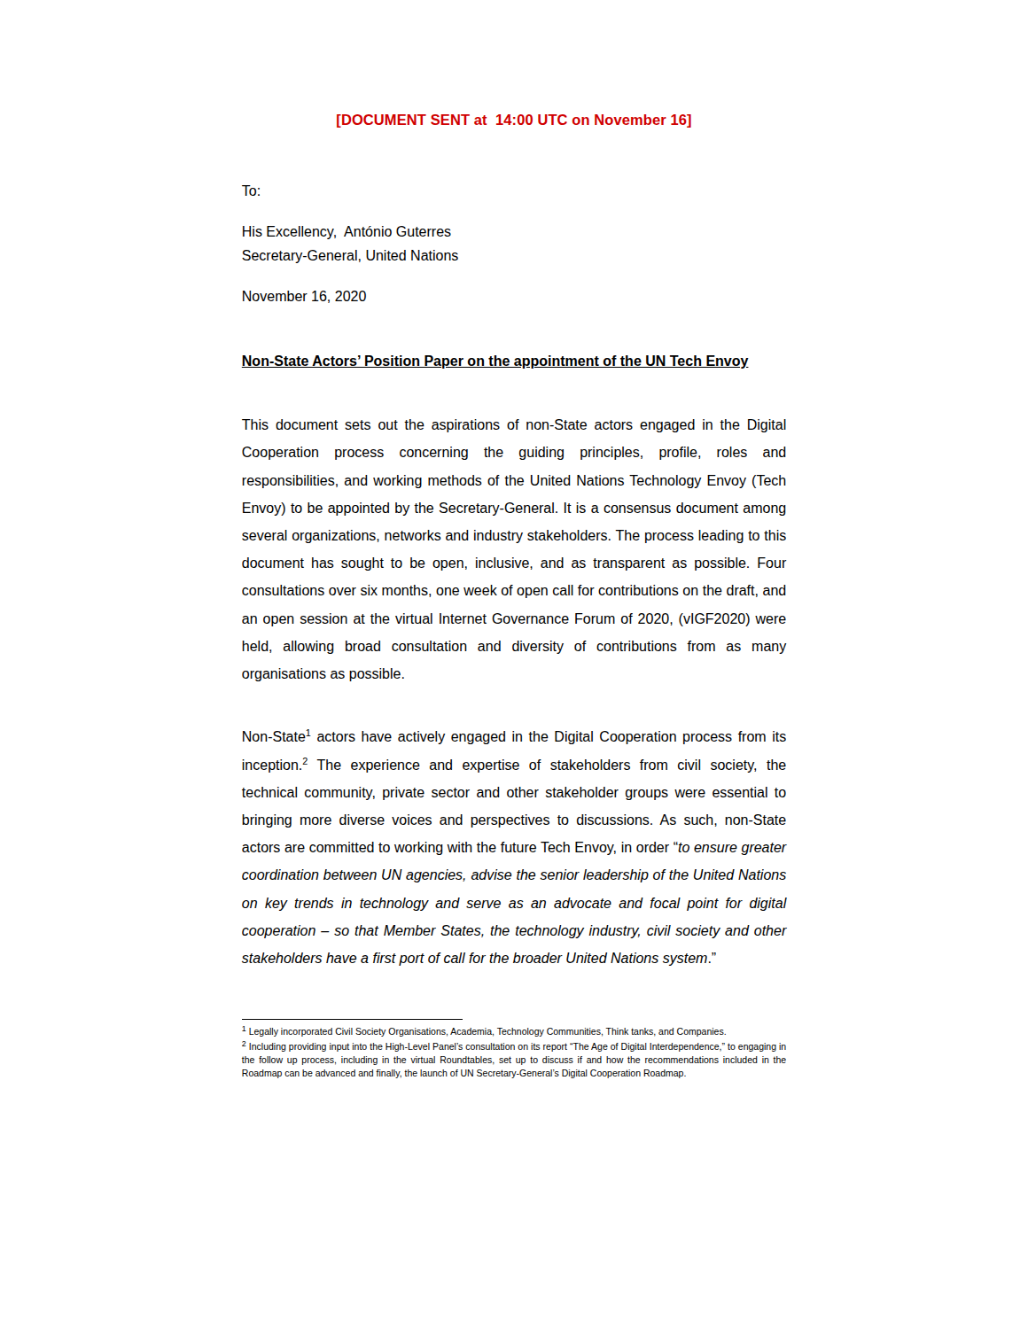[DOCUMENT SENT at 14:00 UTC on November 16]
To:
His Excellency, António Guterres
Secretary-General, United Nations
November 16, 2020
Non-State Actors’ Position Paper on the appointment of the UN Tech Envoy
This document sets out the aspirations of non-State actors engaged in the Digital Cooperation process concerning the guiding principles, profile, roles and responsibilities, and working methods of the United Nations Technology Envoy (Tech Envoy) to be appointed by the Secretary-General. It is a consensus document among several organizations, networks and industry stakeholders. The process leading to this document has sought to be open, inclusive, and as transparent as possible. Four consultations over six months, one week of open call for contributions on the draft, and an open session at the virtual Internet Governance Forum of 2020, (vIGF2020) were held, allowing broad consultation and diversity of contributions from as many organisations as possible.
Non-State1 actors have actively engaged in the Digital Cooperation process from its inception.2 The experience and expertise of stakeholders from civil society, the technical community, private sector and other stakeholder groups were essential to bringing more diverse voices and perspectives to discussions. As such, non-State actors are committed to working with the future Tech Envoy, in order “to ensure greater coordination between UN agencies, advise the senior leadership of the United Nations on key trends in technology and serve as an advocate and focal point for digital cooperation – so that Member States, the technology industry, civil society and other stakeholders have a first port of call for the broader United Nations system.”
1 Legally incorporated Civil Society Organisations, Academia, Technology Communities, Think tanks, and Companies.
2 Including providing input into the High-Level Panel’s consultation on its report “The Age of Digital Interdependence,” to engaging in the follow up process, including in the virtual Roundtables, set up to discuss if and how the recommendations included in the Roadmap can be advanced and finally, the launch of UN Secretary-General’s Digital Cooperation Roadmap.